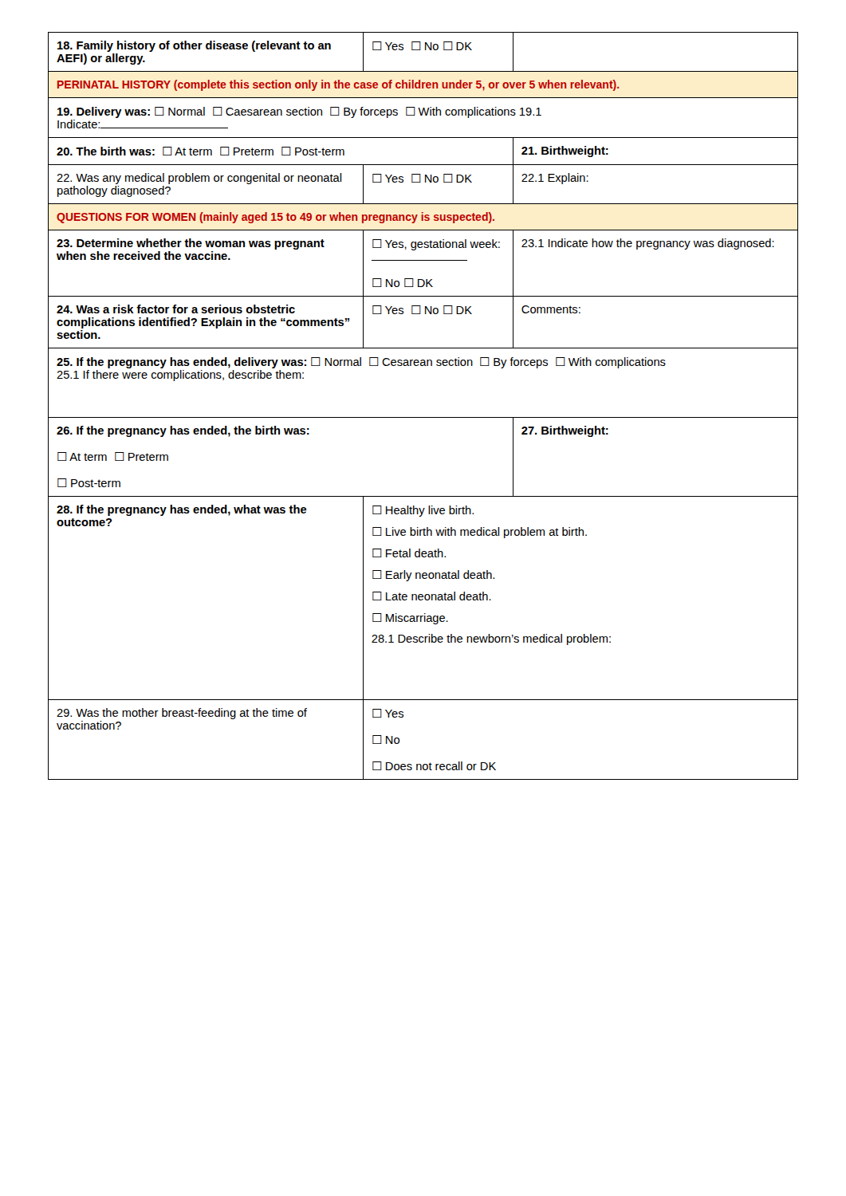| 18. Family history of other disease (relevant to an AEFI) or allergy. | ☐ Yes ☐ No ☐ DK | |
| PERINATAL HISTORY (complete this section only in the case of children under 5, or over 5 when relevant). |
| 19. Delivery was: ☐ Normal ☐ Caesarean section ☐ By forceps ☐ With complications 19.1 Indicate: |
| 20. The birth was: ☐ At term ☐ Preterm ☐ Post-term | 21. Birthweight: |
| 22. Was any medical problem or congenital or neonatal pathology diagnosed? | ☐ Yes ☐ No ☐ DK | 22.1 Explain: |
| QUESTIONS FOR WOMEN (mainly aged 15 to 49 or when pregnancy is suspected). |
| 23. Determine whether the woman was pregnant when she received the vaccine. | ☐ Yes, gestational week: ☐ No ☐ DK | 23.1 Indicate how the pregnancy was diagnosed: |
| 24. Was a risk factor for a serious obstetric complications identified? Explain in the “comments” section. | ☐ Yes ☐ No ☐ DK | Comments: |
| 25. If the pregnancy has ended, delivery was: ☐ Normal ☐ Cesarean section ☐ By forceps ☐ With complications 25.1 If there were complications, describe them: |
| 26. If the pregnancy has ended, the birth was: ☐ At term ☐ Preterm ☐ Post-term | 27. Birthweight: |
| 28. If the pregnancy has ended, what was the outcome? | ☐ Healthy live birth. ☐ Live birth with medical problem at birth. ☐ Fetal death. ☐ Early neonatal death. ☐ Late neonatal death. ☐ Miscarriage. 28.1 Describe the newborn’s medical problem: |
| 29. Was the mother breast-feeding at the time of vaccination? | ☐ Yes ☐ No ☐ Does not recall or DK |